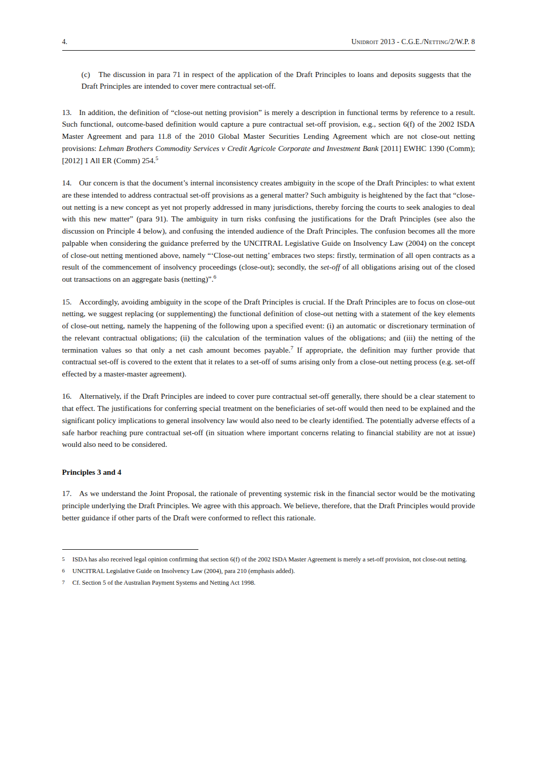4. Unidroit 2013 - C.G.E./Netting/2/W.P. 8
(c) The discussion in para 71 in respect of the application of the Draft Principles to loans and deposits suggests that the Draft Principles are intended to cover mere contractual set-off.
13. In addition, the definition of “close-out netting provision” is merely a description in functional terms by reference to a result. Such functional, outcome-based definition would capture a pure contractual set-off provision, e.g., section 6(f) of the 2002 ISDA Master Agreement and para 11.8 of the 2010 Global Master Securities Lending Agreement which are not close-out netting provisions: Lehman Brothers Commodity Services v Credit Agricole Corporate and Investment Bank [2011] EWHC 1390 (Comm); [2012] 1 All ER (Comm) 254.5
14. Our concern is that the document’s internal inconsistency creates ambiguity in the scope of the Draft Principles: to what extent are these intended to address contractual set-off provisions as a general matter? Such ambiguity is heightened by the fact that “close-out netting is a new concept as yet not properly addressed in many jurisdictions, thereby forcing the courts to seek analogies to deal with this new matter” (para 91). The ambiguity in turn risks confusing the justifications for the Draft Principles (see also the discussion on Principle 4 below), and confusing the intended audience of the Draft Principles. The confusion becomes all the more palpable when considering the guidance preferred by the UNCITRAL Legislative Guide on Insolvency Law (2004) on the concept of close-out netting mentioned above, namely “‘Close-out netting’ embraces two steps: firstly, termination of all open contracts as a result of the commencement of insolvency proceedings (close-out); secondly, the set-off of all obligations arising out of the closed out transactions on an aggregate basis (netting)”.6
15. Accordingly, avoiding ambiguity in the scope of the Draft Principles is crucial. If the Draft Principles are to focus on close-out netting, we suggest replacing (or supplementing) the functional definition of close-out netting with a statement of the key elements of close-out netting, namely the happening of the following upon a specified event: (i) an automatic or discretionary termination of the relevant contractual obligations; (ii) the calculation of the termination values of the obligations; and (iii) the netting of the termination values so that only a net cash amount becomes payable.7 If appropriate, the definition may further provide that contractual set-off is covered to the extent that it relates to a set-off of sums arising only from a close-out netting process (e.g. set-off effected by a master-master agreement).
16. Alternatively, if the Draft Principles are indeed to cover pure contractual set-off generally, there should be a clear statement to that effect. The justifications for conferring special treatment on the beneficiaries of set-off would then need to be explained and the significant policy implications to general insolvency law would also need to be clearly identified. The potentially adverse effects of a safe harbor reaching pure contractual set-off (in situation where important concerns relating to financial stability are not at issue) would also need to be considered.
Principles 3 and 4
17. As we understand the Joint Proposal, the rationale of preventing systemic risk in the financial sector would be the motivating principle underlying the Draft Principles. We agree with this approach. We believe, therefore, that the Draft Principles would provide better guidance if other parts of the Draft were conformed to reflect this rationale.
5 ISDA has also received legal opinion confirming that section 6(f) of the 2002 ISDA Master Agreement is merely a set-off provision, not close-out netting.
6 UNCITRAL Legislative Guide on Insolvency Law (2004), para 210 (emphasis added).
7 Cf. Section 5 of the Australian Payment Systems and Netting Act 1998.